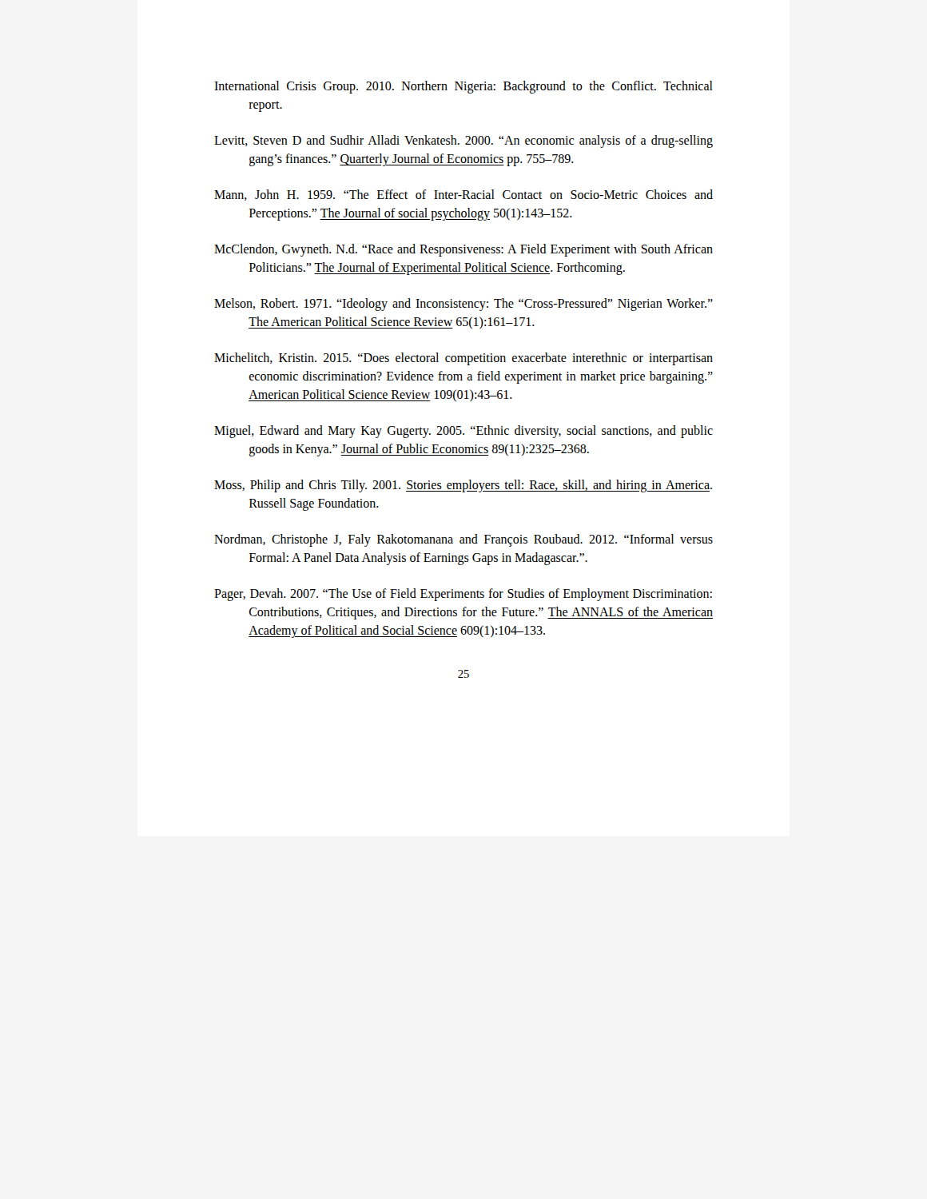International Crisis Group. 2010. Northern Nigeria: Background to the Conflict. Technical report.
Levitt, Steven D and Sudhir Alladi Venkatesh. 2000. “An economic analysis of a drug-selling gang’s finances.” Quarterly Journal of Economics pp. 755–789.
Mann, John H. 1959. “The Effect of Inter-Racial Contact on Socio-Metric Choices and Perceptions.” The Journal of social psychology 50(1):143–152.
McClendon, Gwyneth. N.d. “Race and Responsiveness: A Field Experiment with South African Politicians.” The Journal of Experimental Political Science. Forthcoming.
Melson, Robert. 1971. “Ideology and Inconsistency: The “Cross-Pressured” Nigerian Worker.” The American Political Science Review 65(1):161–171.
Michelitch, Kristin. 2015. “Does electoral competition exacerbate interethnic or interpartisan economic discrimination? Evidence from a field experiment in market price bargaining.” American Political Science Review 109(01):43–61.
Miguel, Edward and Mary Kay Gugerty. 2005. “Ethnic diversity, social sanctions, and public goods in Kenya.” Journal of Public Economics 89(11):2325–2368.
Moss, Philip and Chris Tilly. 2001. Stories employers tell: Race, skill, and hiring in America. Russell Sage Foundation.
Nordman, Christophe J, Faly Rakotomanana and François Roubaud. 2012. “Informal versus Formal: A Panel Data Analysis of Earnings Gaps in Madagascar.”.
Pager, Devah. 2007. “The Use of Field Experiments for Studies of Employment Discrimination: Contributions, Critiques, and Directions for the Future.” The ANNALS of the American Academy of Political and Social Science 609(1):104–133.
25